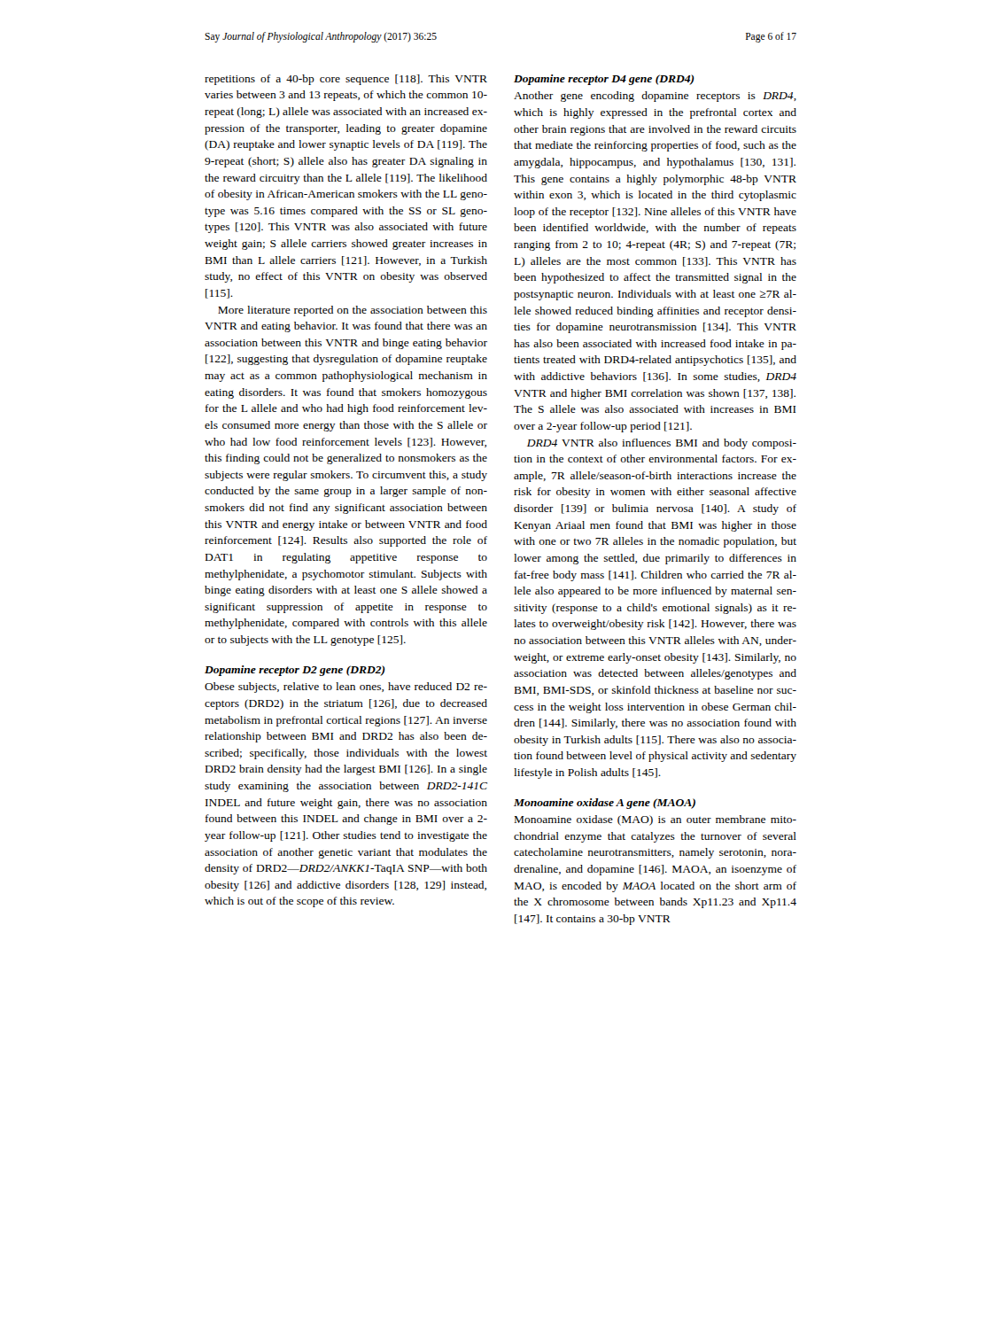Say Journal of Physiological Anthropology (2017) 36:25
Page 6 of 17
repetitions of a 40-bp core sequence [118]. This VNTR varies between 3 and 13 repeats, of which the common 10-repeat (long; L) allele was associated with an increased expression of the transporter, leading to greater dopamine (DA) reuptake and lower synaptic levels of DA [119]. The 9-repeat (short; S) allele also has greater DA signaling in the reward circuitry than the L allele [119]. The likelihood of obesity in African-American smokers with the LL genotype was 5.16 times compared with the SS or SL genotypes [120]. This VNTR was also associated with future weight gain; S allele carriers showed greater increases in BMI than L allele carriers [121]. However, in a Turkish study, no effect of this VNTR on obesity was observed [115].
More literature reported on the association between this VNTR and eating behavior. It was found that there was an association between this VNTR and binge eating behavior [122], suggesting that dysregulation of dopamine reuptake may act as a common pathophysiological mechanism in eating disorders. It was found that smokers homozygous for the L allele and who had high food reinforcement levels consumed more energy than those with the S allele or who had low food reinforcement levels [123]. However, this finding could not be generalized to nonsmokers as the subjects were regular smokers. To circumvent this, a study conducted by the same group in a larger sample of nonsmokers did not find any significant association between this VNTR and energy intake or between VNTR and food reinforcement [124]. Results also supported the role of DAT1 in regulating appetitive response to methylphenidate, a psychomotor stimulant. Subjects with binge eating disorders with at least one S allele showed a significant suppression of appetite in response to methylphenidate, compared with controls with this allele or to subjects with the LL genotype [125].
Dopamine receptor D2 gene (DRD2)
Obese subjects, relative to lean ones, have reduced D2 receptors (DRD2) in the striatum [126], due to decreased metabolism in prefrontal cortical regions [127]. An inverse relationship between BMI and DRD2 has also been described; specifically, those individuals with the lowest DRD2 brain density had the largest BMI [126]. In a single study examining the association between DRD2-141C INDEL and future weight gain, there was no association found between this INDEL and change in BMI over a 2-year follow-up [121]. Other studies tend to investigate the association of another genetic variant that modulates the density of DRD2—DRD2/ANKK1-TaqIA SNP—with both obesity [126] and addictive disorders [128, 129] instead, which is out of the scope of this review.
Dopamine receptor D4 gene (DRD4)
Another gene encoding dopamine receptors is DRD4, which is highly expressed in the prefrontal cortex and other brain regions that are involved in the reward circuits that mediate the reinforcing properties of food, such as the amygdala, hippocampus, and hypothalamus [130, 131]. This gene contains a highly polymorphic 48-bp VNTR within exon 3, which is located in the third cytoplasmic loop of the receptor [132]. Nine alleles of this VNTR have been identified worldwide, with the number of repeats ranging from 2 to 10; 4-repeat (4R; S) and 7-repeat (7R; L) alleles are the most common [133]. This VNTR has been hypothesized to affect the transmitted signal in the postsynaptic neuron. Individuals with at least one ≥7R allele showed reduced binding affinities and receptor densities for dopamine neurotransmission [134]. This VNTR has also been associated with increased food intake in patients treated with DRD4-related antipsychotics [135], and with addictive behaviors [136]. In some studies, DRD4 VNTR and higher BMI correlation was shown [137, 138]. The S allele was also associated with increases in BMI over a 2-year follow-up period [121].
DRD4 VNTR also influences BMI and body composition in the context of other environmental factors. For example, 7R allele/season-of-birth interactions increase the risk for obesity in women with either seasonal affective disorder [139] or bulimia nervosa [140]. A study of Kenyan Ariaal men found that BMI was higher in those with one or two 7R alleles in the nomadic population, but lower among the settled, due primarily to differences in fat-free body mass [141]. Children who carried the 7R allele also appeared to be more influenced by maternal sensitivity (response to a child's emotional signals) as it relates to overweight/obesity risk [142]. However, there was no association between this VNTR alleles with AN, underweight, or extreme early-onset obesity [143]. Similarly, no association was detected between alleles/genotypes and BMI, BMI-SDS, or skinfold thickness at baseline nor success in the weight loss intervention in obese German children [144]. Similarly, there was no association found with obesity in Turkish adults [115]. There was also no association found between level of physical activity and sedentary lifestyle in Polish adults [145].
Monoamine oxidase A gene (MAOA)
Monoamine oxidase (MAO) is an outer membrane mitochondrial enzyme that catalyzes the turnover of several catecholamine neurotransmitters, namely serotonin, noradrenaline, and dopamine [146]. MAOA, an isoenzyme of MAO, is encoded by MAOA located on the short arm of the X chromosome between bands Xp11.23 and Xp11.4 [147]. It contains a 30-bp VNTR